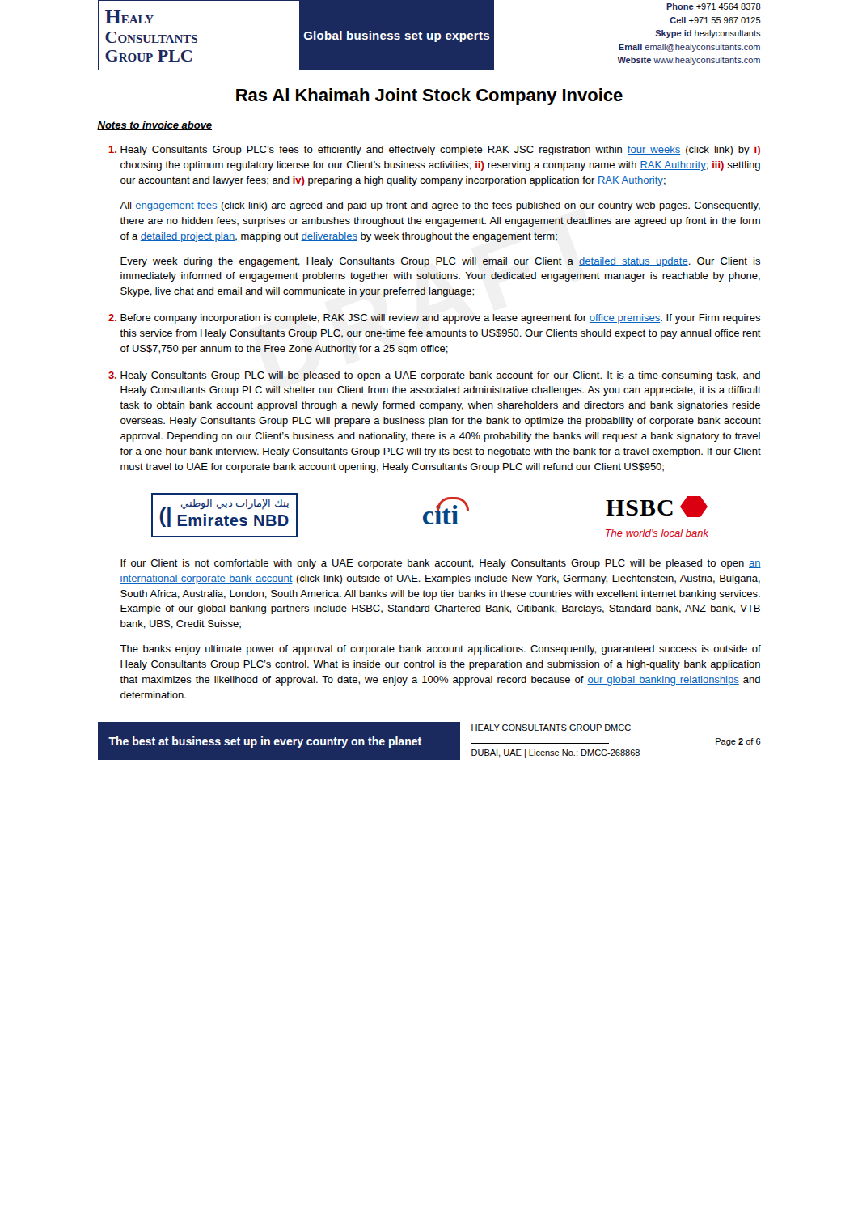HEALY
CONSULTANTS
GROUP PLC
Global business set up experts
Phone +971 4564 8378
Cell +971 55 967 0125
Skype id healyconsultants
Email email@healyconsultants.com
Website www.healyconsultants.com
DRAFT
Ras Al Khaimah Joint Stock Company Invoice
Notes to invoice above
Healy Consultants Group PLC’s fees to efficiently and effectively complete RAK JSC registration within four weeks (click link) by i) choosing the optimum regulatory license for our Client’s business activities; ii) reserving a company name with RAK Authority; iii) settling our accountant and lawyer fees; and iv) preparing a high quality company incorporation application for RAK Authority;
All engagement fees (click link) are agreed and paid up front and agree to the fees published on our country web pages. Consequently, there are no hidden fees, surprises or ambushes throughout the engagement. All engagement deadlines are agreed up front in the form of a detailed project plan, mapping out deliverables by week throughout the engagement term;
Every week during the engagement, Healy Consultants Group PLC will email our Client a detailed status update. Our Client is immediately informed of engagement problems together with solutions. Your dedicated engagement manager is reachable by phone, Skype, live chat and email and will communicate in your preferred language;
Before company incorporation is complete, RAK JSC will review and approve a lease agreement for office premises. If your Firm requires this service from Healy Consultants Group PLC, our one-time fee amounts to US$950. Our Clients should expect to pay annual office rent of US$7,750 per annum to the Free Zone Authority for a 25 sqm office;
Healy Consultants Group PLC will be pleased to open a UAE corporate bank account for our Client. It is a time-consuming task, and Healy Consultants Group PLC will shelter our Client from the associated administrative challenges. As you can appreciate, it is a difficult task to obtain bank account approval through a newly formed company, when shareholders and directors and bank signatories reside overseas. Healy Consultants Group PLC will prepare a business plan for the bank to optimize the probability of corporate bank account approval. Depending on our Client’s business and nationality, there is a 40% probability the banks will request a bank signatory to travel for a one-hour bank interview. Healy Consultants Group PLC will try its best to negotiate with the bank for a travel exemption. If our Client must travel to UAE for corporate bank account opening, Healy Consultants Group PLC will refund our Client US$950;
(|
بنك الإمارات دبي الوطني
Emirates NBD
citi
HSBC
The world’s local bank
If our Client is not comfortable with only a UAE corporate bank account, Healy Consultants Group PLC will be pleased to open an international corporate bank account (click link) outside of UAE. Examples include New York, Germany, Liechtenstein, Austria, Bulgaria, South Africa, Australia, London, South America. All banks will be top tier banks in these countries with excellent internet banking services. Example of our global banking partners include HSBC, Standard Chartered Bank, Citibank, Barclays, Standard bank, ANZ bank, VTB bank, UBS, Credit Suisse;
The banks enjoy ultimate power of approval of corporate bank account applications. Consequently, guaranteed success is outside of Healy Consultants Group PLC’s control. What is inside our control is the preparation and submission of a high-quality bank application that maximizes the likelihood of approval. To date, we enjoy a 100% approval record because of our global banking relationships and determination.
The best at business set up in every country on the planet
HEALY CONSULTANTS GROUP DMCC
DUBAI, UAE | License No.: DMCC-268868
Page 2 of 6